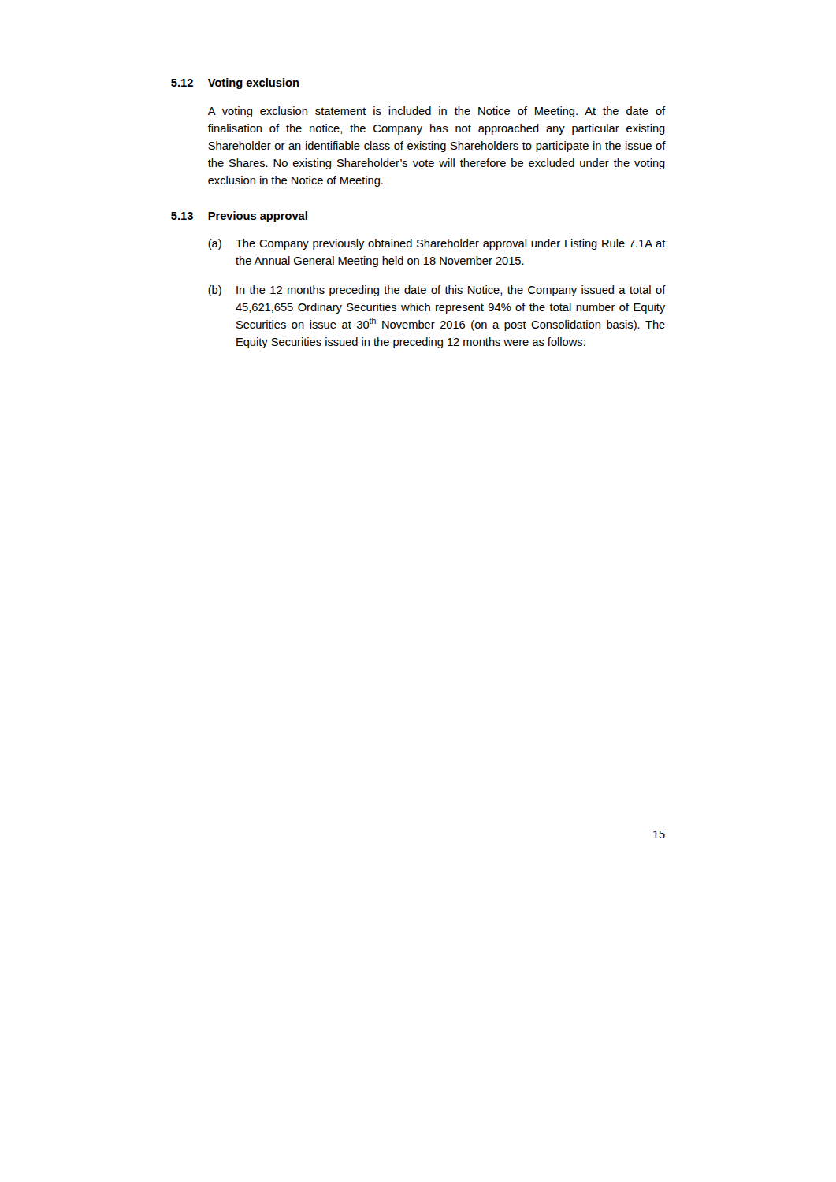5.12 Voting exclusion
A voting exclusion statement is included in the Notice of Meeting. At the date of finalisation of the notice, the Company has not approached any particular existing Shareholder or an identifiable class of existing Shareholders to participate in the issue of the Shares. No existing Shareholder’s vote will therefore be excluded under the voting exclusion in the Notice of Meeting.
5.13 Previous approval
(a) The Company previously obtained Shareholder approval under Listing Rule 7.1A at the Annual General Meeting held on 18 November 2015.
(b) In the 12 months preceding the date of this Notice, the Company issued a total of 45,621,655 Ordinary Securities which represent 94% of the total number of Equity Securities on issue at 30th November 2016 (on a post Consolidation basis). The Equity Securities issued in the preceding 12 months were as follows:
15